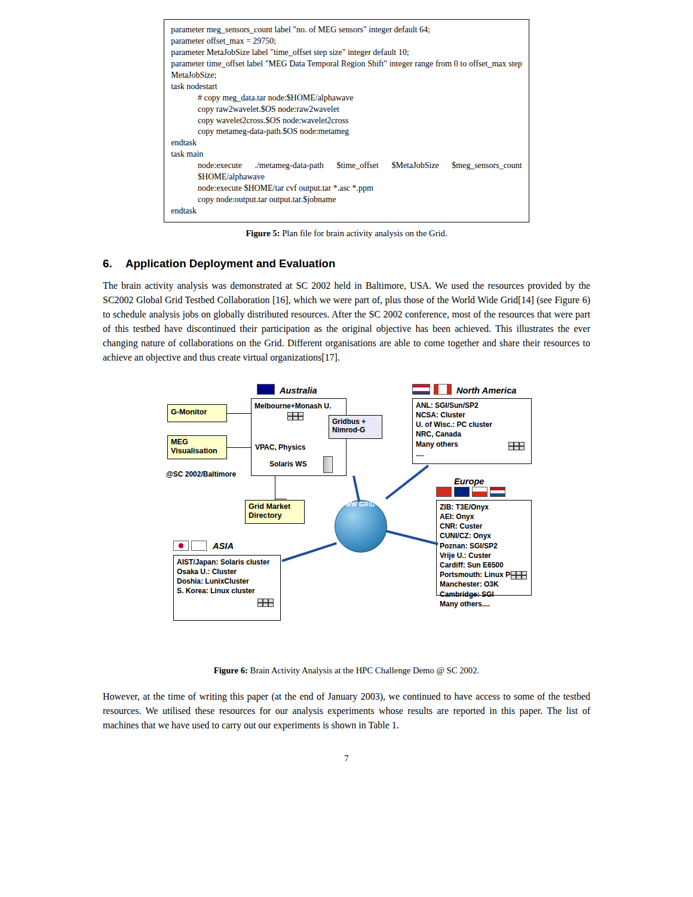parameter meg_sensors_count label "no. of MEG sensors" integer default 64;
parameter offset_max = 29750;
parameter MetaJobSize label "time_offset step size" integer default 10;
parameter time_offset label "MEG Data Temporal Region Shift" integer range from 0 to offset_max step MetaJobSize;
task nodestart
# copy meg_data.tar node:$HOME/alphawave
copy raw2wavelet.$OS node:raw2wavelet
copy wavelet2cross.$OS node:wavelet2cross
copy metameg-data-path.$OS node:metameg
endtask
task main
node:execute ./metameg-data-path $time_offset $MetaJobSize $meg_sensors_count $HOME/alphawave
node:execute $HOME/tar cvf output.tar *.asc *.ppm
copy node:output.tar output.tar.$jobname
endtask
Figure 5: Plan file for brain activity analysis on the Grid.
6. Application Deployment and Evaluation
The brain activity analysis was demonstrated at SC 2002 held in Baltimore, USA. We used the resources provided by the SC2002 Global Grid Testbed Collaboration [16], which we were part of, plus those of the World Wide Grid[14] (see Figure 6) to schedule analysis jobs on globally distributed resources. After the SC 2002 conference, most of the resources that were part of this testbed have discontinued their participation as the original objective has been achieved. This illustrates the ever changing nature of collaborations on the Grid. Different organisations are able to come together and share their resources to achieve an objective and thus create virtual organizations[17].
Australia
Melbourne+Monash U.
VPAC, Physics
Solaris WS
Gridbus +
Nimrod-G
G-Monitor
MEG
Visualisation
@SC 2002/Baltimore
Grid Market
Directory
North America
ANL: SGI/Sun/SP2
NCSA: Cluster
U. of Wisc.: PC cluster
NRC, Canada
Many others
....
Europe
ZIB: T3E/Onyx
AEI: Onyx
CNR: Custer
CUNI/CZ: Onyx
Poznan: SGI/SP2
Vrije U.: Custer
Cardiff: Sun E6500
Portsmouth: Linux PC
Manchester: O3K
Cambridge: SGI
Many others....
....
ASIA
AIST/Japan: Solaris cluster
Osaka U.: Cluster
Doshia: LunixCluster
S. Korea: Linux cluster
WW GRID
Figure 6: Brain Activity Analysis at the HPC Challenge Demo @ SC 2002.
However, at the time of writing this paper (at the end of January 2003), we continued to have access to some of the testbed resources. We utilised these resources for our analysis experiments whose results are reported in this paper. The list of machines that we have used to carry out our experiments is shown in Table 1.
7